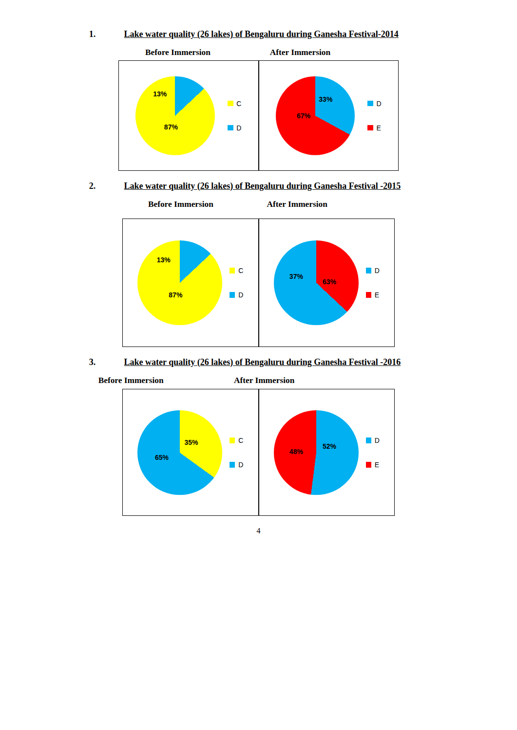Lake water quality (26 lakes) of Bengaluru during Ganesha Festival-2014
Before Immersion
After Immersion
13% 87%
C
D
33% 67%
D
E
Lake water quality (26 lakes) of Bengaluru during Ganesha Festival -2015
Before Immersion
After Immersion
13% 87%
C
D
37% 63%
D
E
Lake water quality (26 lakes) of Bengaluru during Ganesha Festival -2016
Before Immersion
After Immersion
35% 65%
C
D
48% 52%
D
E
4